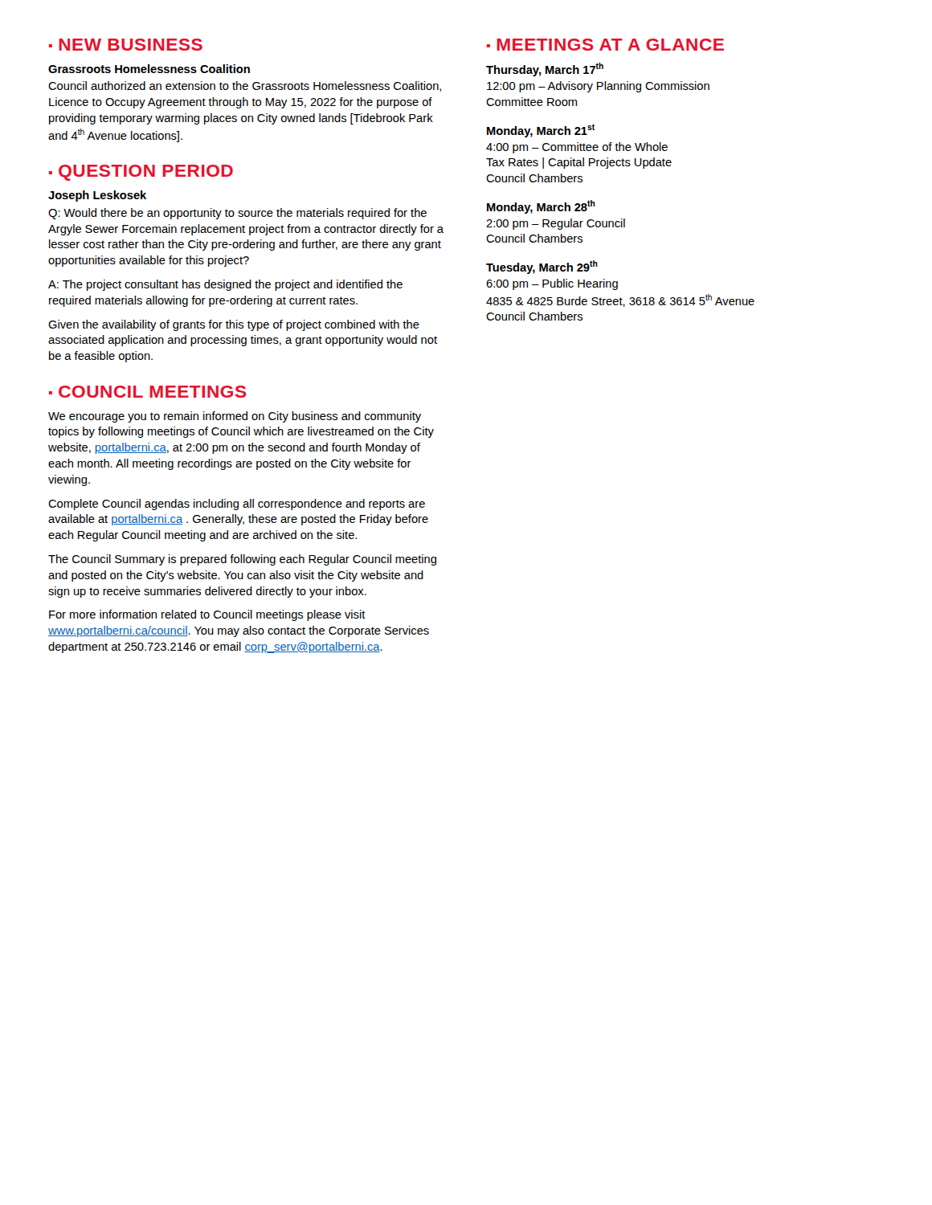▪NEW BUSINESS
Grassroots Homelessness Coalition
Council authorized an extension to the Grassroots Homelessness Coalition, Licence to Occupy Agreement through to May 15, 2022 for the purpose of providing temporary warming places on City owned lands [Tidebrook Park and 4th Avenue locations].
▪QUESTION PERIOD
Joseph Leskosek
Q: Would there be an opportunity to source the materials required for the Argyle Sewer Forcemain replacement project from a contractor directly for a lesser cost rather than the City pre-ordering and further, are there any grant opportunities available for this project?
A: The project consultant has designed the project and identified the required materials allowing for pre-ordering at current rates.
Given the availability of grants for this type of project combined with the associated application and processing times, a grant opportunity would not be a feasible option.
▪COUNCIL MEETINGS
We encourage you to remain informed on City business and community topics by following meetings of Council which are livestreamed on the City website, portalberni.ca, at 2:00 pm on the second and fourth Monday of each month. All meeting recordings are posted on the City website for viewing.
Complete Council agendas including all correspondence and reports are available at portalberni.ca . Generally, these are posted the Friday before each Regular Council meeting and are archived on the site.
The Council Summary is prepared following each Regular Council meeting and posted on the City's website. You can also visit the City website and sign up to receive summaries delivered directly to your inbox.
For more information related to Council meetings please visit www.portalberni.ca/council. You may also contact the Corporate Services department at 250.723.2146 or email corp_serv@portalberni.ca.
▪MEETINGS AT A GLANCE
Thursday, March 17th
12:00 pm – Advisory Planning Commission
Committee Room
Monday, March 21st
4:00 pm – Committee of the Whole
Tax Rates | Capital Projects Update
Council Chambers
Monday, March 28th
2:00 pm – Regular Council
Council Chambers
Tuesday, March 29th
6:00 pm – Public Hearing
4835 & 4825 Burde Street, 3618 & 3614 5th Avenue
Council Chambers